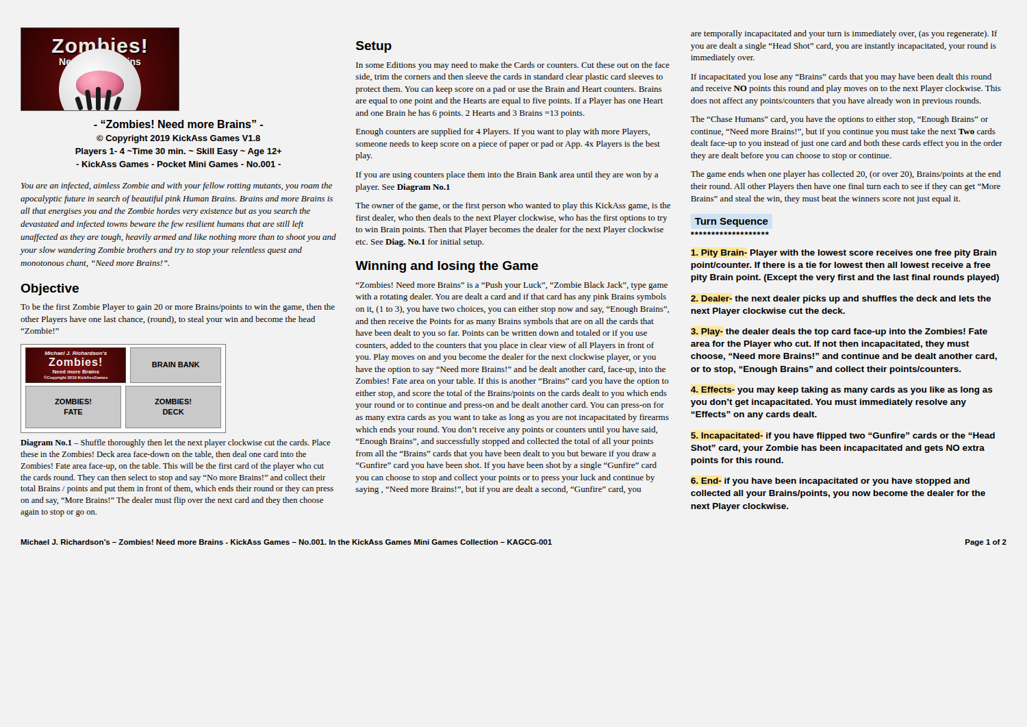Zombies!
Need more Brains
- “Zombies! Need more Brains” -
© Copyright 2019 KickAss Games V1.8
Players 1- 4 ~Time 30 min. ~ Skill Easy ~ Age 12+
- KickAss Games - Pocket Mini Games - No.001 -
You are an infected, aimless Zombie and with your fellow rotting mutants, you roam the apocalyptic future in search of beautiful pink Human Brains. Brains and more Brains is all that energises you and the Zombie hordes very existence but as you search the devastated and infected towns beware the few resilient humans that are still left unaffected as they are tough, heavily armed and like nothing more than to shoot you and your slow wandering Zombie brothers and try to stop your relentless quest and monotonous chant, “Need more Brains!”.
Objective
To be the first Zombie Player to gain 20 or more Brains/points to win the game, then the other Players have one last chance, (round), to steal your win and become the head “Zombie!”
Michael J. Richardson’s
Zombies!
Need more Brains
©Copyright 2019 KickAssGames
BRAIN BANK
ZOMBIES!
FATE
ZOMBIES!
DECK
Diagram No.1 – Shuffle thoroughly then let the next player clockwise cut the cards. Place these in the Zombies! Deck area face-down on the table, then deal one card into the Zombies! Fate area face-up, on the table. This will be the first card of the player who cut the cards round. They can then select to stop and say “No more Brains!” and collect their total Brains / points and put them in front of them, which ends their round or they can press on and say, “More Brains!” The dealer must flip over the next card and they then choose again to stop or go on.
Setup
In some Editions you may need to make the Cards or counters. Cut these out on the face side, trim the corners and then sleeve the cards in standard clear plastic card sleeves to protect them. You can keep score on a pad or use the Brain and Heart counters. Brains are equal to one point and the Hearts are equal to five points. If a Player has one Heart and one Brain he has 6 points. 2 Hearts and 3 Brains =13 points.
Enough counters are supplied for 4 Players. If you want to play with more Players, someone needs to keep score on a piece of paper or pad or App. 4x Players is the best play.
If you are using counters place them into the Brain Bank area until they are won by a player. See Diagram No.1
The owner of the game, or the first person who wanted to play this KickAss game, is the first dealer, who then deals to the next Player clockwise, who has the first options to try to win Brain points. Then that Player becomes the dealer for the next Player clockwise etc. See Diag. No.1 for initial setup.
Winning and losing the Game
“Zombies! Need more Brains” is a “Push your Luck”, “Zombie Black Jack”, type game with a rotating dealer. You are dealt a card and if that card has any pink Brains symbols on it, (1 to 3), you have two choices, you can either stop now and say, “Enough Brains”, and then receive the Points for as many Brains symbols that are on all the cards that have been dealt to you so far. Points can be written down and totaled or if you use counters, added to the counters that you place in clear view of all Players in front of you. Play moves on and you become the dealer for the next clockwise player, or you have the option to say “Need more Brains!” and be dealt another card, face-up, into the Zombies! Fate area on your table. If this is another “Brains” card you have the option to either stop, and score the total of the Brains/points on the cards dealt to you which ends your round or to continue and press-on and be dealt another card. You can press-on for as many extra cards as you want to take as long as you are not incapacitated by firearms which ends your round. You don’t receive any points or counters until you have said, “Enough Brains”, and successfully stopped and collected the total of all your points from all the “Brains” cards that you have been dealt to you but beware if you draw a “Gunfire” card you have been shot. If you have been shot by a single “Gunfire” card you can choose to stop and collect your points or to press your luck and continue by saying , “Need more Brains!”, but if you are dealt a second, “Gunfire” card, you
are temporally incapacitated and your turn is immediately over, (as you regenerate). If you are dealt a single “Head Shot” card, you are instantly incapacitated, your round is immediately over.
If incapacitated you lose any “Brains” cards that you may have been dealt this round and receive NO points this round and play moves on to the next Player clockwise. This does not affect any points/counters that you have already won in previous rounds.
The “Chase Humans” card, you have the options to either stop, “Enough Brains” or continue, “Need more Brains!”, but if you continue you must take the next Two cards dealt face-up to you instead of just one card and both these cards effect you in the order they are dealt before you can choose to stop or continue.
The game ends when one player has collected 20, (or over 20), Brains/points at the end their round. All other Players then have one final turn each to see if they can get “More Brains” and steal the win, they must beat the winners score not just equal it.
Turn Sequence
*******************
1. Pity Brain- Player with the lowest score receives one free pity Brain point/counter. If there is a tie for lowest then all lowest receive a free pity Brain point. (Except the very first and the last final rounds played)
2. Dealer- the next dealer picks up and shuffles the deck and lets the next Player clockwise cut the deck.
3. Play- the dealer deals the top card face-up into the Zombies! Fate area for the Player who cut. If not then incapacitated, they must choose, “Need more Brains!” and continue and be dealt another card, or to stop, “Enough Brains” and collect their points/counters.
4. Effects- you may keep taking as many cards as you like as long as you don’t get incapacitated. You must immediately resolve any “Effects” on any cards dealt.
5. Incapacitated- if you have flipped two “Gunfire” cards or the “Head Shot” card, your Zombie has been incapacitated and gets NO extra points for this round.
6. End- if you have been incapacitated or you have stopped and collected all your Brains/points, you now become the dealer for the next Player clockwise.
Michael J. Richardson’s – Zombies! Need more Brains - KickAss Games – No.001. In the KickAss Games Mini Games Collection – KAGCG-001
Page 1 of 2